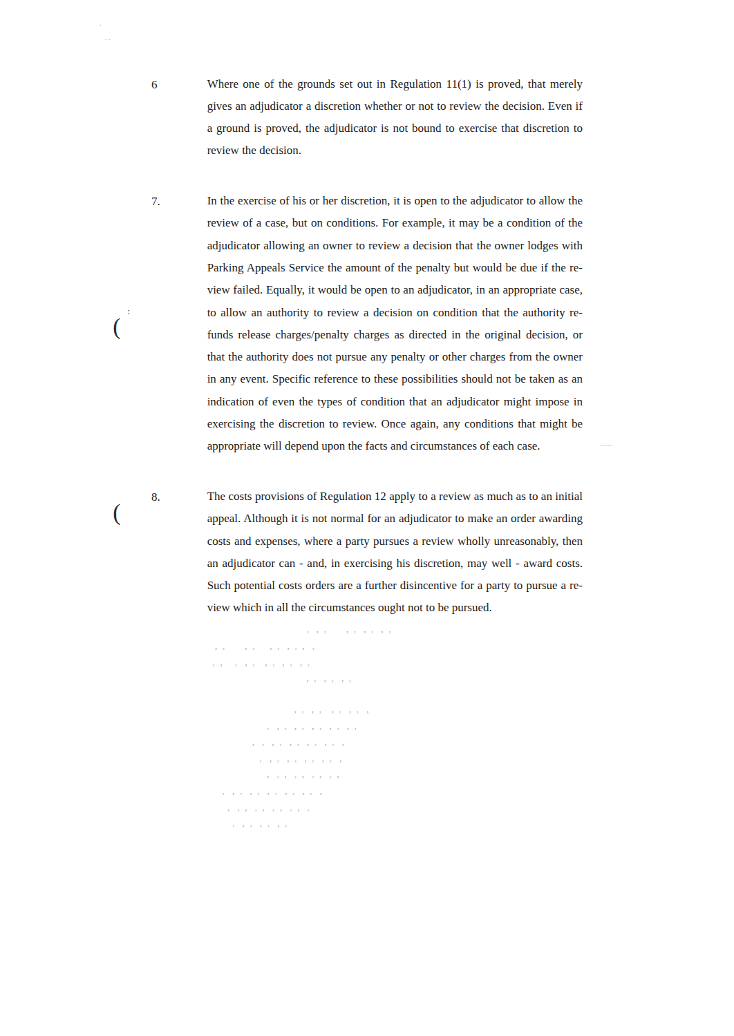. . . (: ( ——
6
Where one of the grounds set out in Regulation 11(1) is proved, that merely gives an adjudicator a discretion whether or not to review the decision. Even if a ground is proved, the adjudicator is not bound to exercise that discretion to review the decision.
7.
In the exercise of his or her discretion, it is open to the adjudicator to allow the review of a case, but on conditions. For example, it may be a condition of the adjudicator allowing an owner to review a decision that the owner lodges with Parking Appeals Service the amount of the penalty but would be due if the review failed. Equally, it would be open to an adjudicator, in an appropriate case, to allow an authority to review a decision on condition that the authority refunds release charges/penalty charges as directed in the original decision, or that the authority does not pursue any penalty or other charges from the owner in any event. Specific reference to these possibilities should not be taken as an indication of even the types of condition that an adjudicator might impose in exercising the discretion to review. Once again, any conditions that might be appropriate will depend upon the facts and circumstances of each case.
8.
The costs provisions of Regulation 12 apply to a review as much as to an initial appeal. Although it is not normal for an adjudicator to make an order awarding costs and expenses, where a party pursues a review wholly unreasonably, then an adjudicator can - and, in exercising his discretion, may well - award costs. Such potential costs orders are a further disincentive for a party to pursue a review which in all the circumstances ought not to be pursued.
’ ’ ’ ’ ’ ’ ’ ’ ’ ’ ’ ’ ’ ’ ’ ’ ’ ’ ’ ’ ’ ’ ’ ’ ’ ’ ’ ’ ’ ’ ’ ’ ’ ’ ’ ’
’ ’ ’ ’ ’ ’ ’ ’ ’ ’ ’ ’ ’ ’ ’ ’ ’ ’ ’ ’ ’ ’ ’ ’ ’ ’ ’ ’ ’ ’ ’ ’ ’ ’ ’ ’ ’ ’ ’ ’ ’ ’ ’ ’ ’ ’ ’ ’ ’ ’ ’ ’ ’ ’ ’ ’ ’ ’ ’ ’ ’ ’ ’ ’ ’ ’ ’ ’ ’ ’ ’ ’ ’ ’ ’ ’ ’ ’ ’